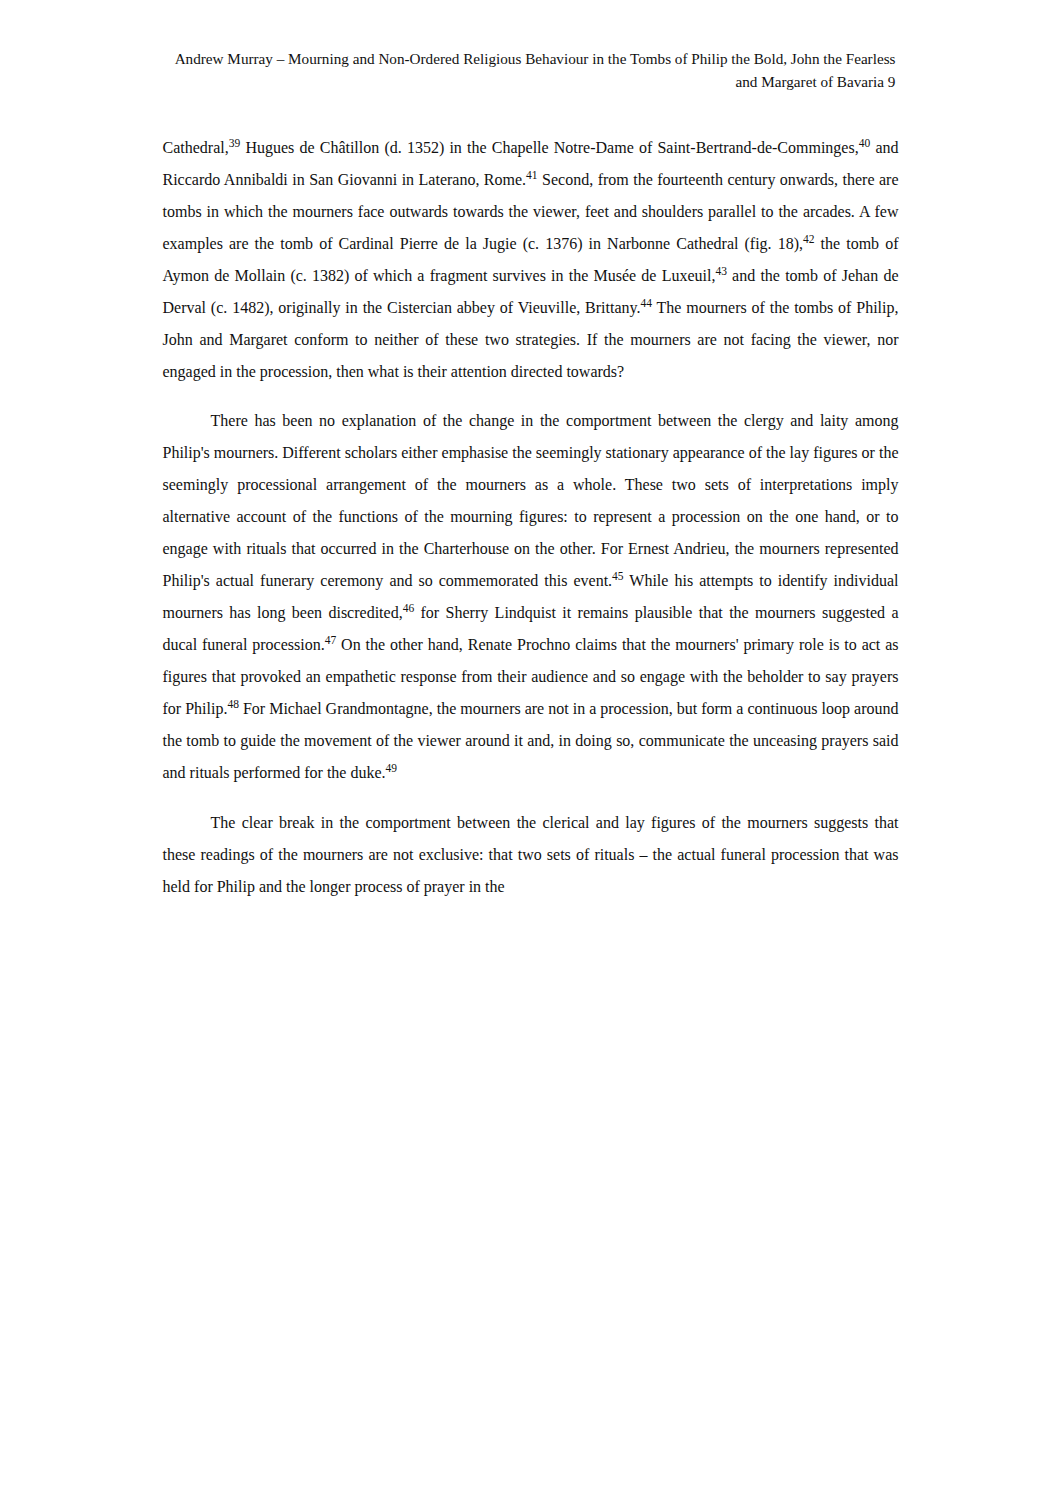Andrew Murray – Mourning and Non-Ordered Religious Behaviour in the Tombs of Philip the Bold, John the Fearless and Margaret of Bavaria 9
Cathedral,39 Hugues de Châtillon (d. 1352) in the Chapelle Notre-Dame of Saint-Bertrand-de-Comminges,40 and Riccardo Annibaldi in San Giovanni in Laterano, Rome.41 Second, from the fourteenth century onwards, there are tombs in which the mourners face outwards towards the viewer, feet and shoulders parallel to the arcades. A few examples are the tomb of Cardinal Pierre de la Jugie (c. 1376) in Narbonne Cathedral (fig. 18),42 the tomb of Aymon de Mollain (c. 1382) of which a fragment survives in the Musée de Luxeuil,43 and the tomb of Jehan de Derval (c. 1482), originally in the Cistercian abbey of Vieuville, Brittany.44 The mourners of the tombs of Philip, John and Margaret conform to neither of these two strategies. If the mourners are not facing the viewer, nor engaged in the procession, then what is their attention directed towards?
There has been no explanation of the change in the comportment between the clergy and laity among Philip's mourners. Different scholars either emphasise the seemingly stationary appearance of the lay figures or the seemingly processional arrangement of the mourners as a whole. These two sets of interpretations imply alternative account of the functions of the mourning figures: to represent a procession on the one hand, or to engage with rituals that occurred in the Charterhouse on the other. For Ernest Andrieu, the mourners represented Philip's actual funerary ceremony and so commemorated this event.45 While his attempts to identify individual mourners has long been discredited,46 for Sherry Lindquist it remains plausible that the mourners suggested a ducal funeral procession.47 On the other hand, Renate Prochno claims that the mourners' primary role is to act as figures that provoked an empathetic response from their audience and so engage with the beholder to say prayers for Philip.48 For Michael Grandmontagne, the mourners are not in a procession, but form a continuous loop around the tomb to guide the movement of the viewer around it and, in doing so, communicate the unceasing prayers said and rituals performed for the duke.49
The clear break in the comportment between the clerical and lay figures of the mourners suggests that these readings of the mourners are not exclusive: that two sets of rituals – the actual funeral procession that was held for Philip and the longer process of prayer in the